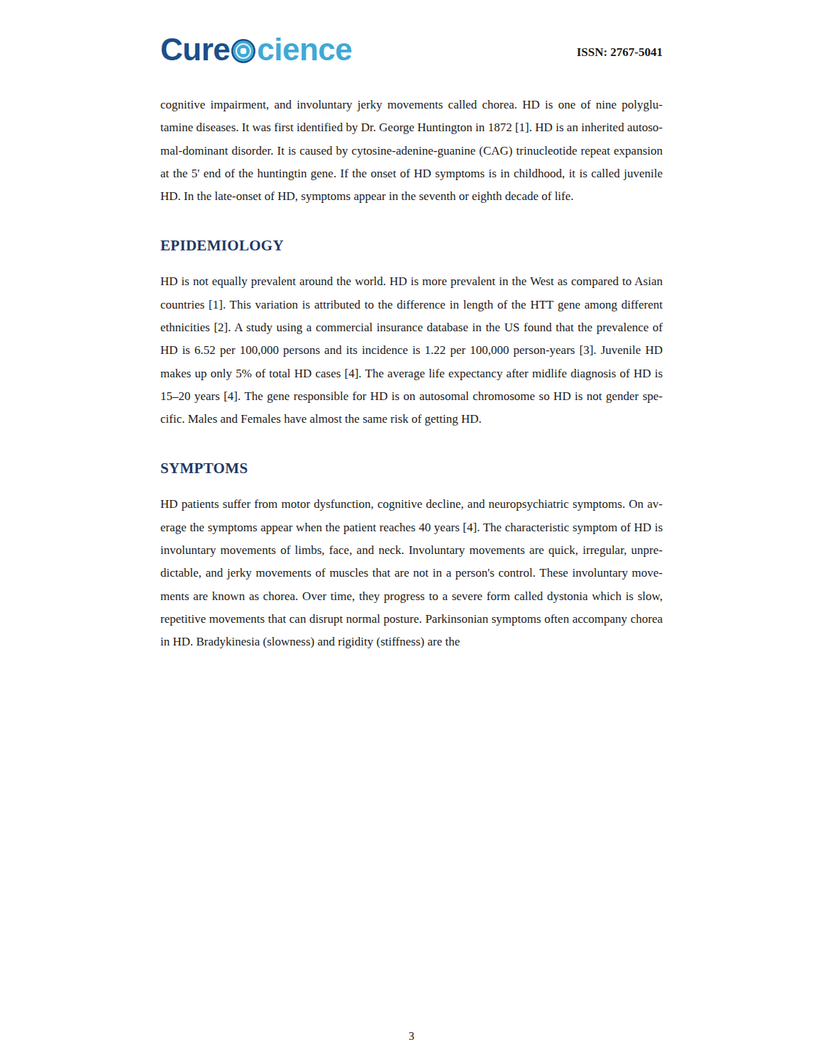Cure cience
ISSN: 2767-5041
cognitive impairment, and involuntary jerky movements called chorea. HD is one of nine polyglutamine diseases. It was first identified by Dr. George Huntington in 1872 [1]. HD is an inherited autosomal-dominant disorder. It is caused by cytosine-adenine-guanine (CAG) trinucleotide repeat expansion at the 5' end of the huntingtin gene. If the onset of HD symptoms is in childhood, it is called juvenile HD. In the late-onset of HD, symptoms appear in the seventh or eighth decade of life.
EPIDEMIOLOGY
HD is not equally prevalent around the world. HD is more prevalent in the West as compared to Asian countries [1]. This variation is attributed to the difference in length of the HTT gene among different ethnicities [2]. A study using a commercial insurance database in the US found that the prevalence of HD is 6.52 per 100,000 persons and its incidence is 1.22 per 100,000 person-years [3]. Juvenile HD makes up only 5% of total HD cases [4]. The average life expectancy after midlife diagnosis of HD is 15–20 years [4]. The gene responsible for HD is on autosomal chromosome so HD is not gender specific. Males and Females have almost the same risk of getting HD.
SYMPTOMS
HD patients suffer from motor dysfunction, cognitive decline, and neuropsychiatric symptoms. On average the symptoms appear when the patient reaches 40 years [4]. The characteristic symptom of HD is involuntary movements of limbs, face, and neck. Involuntary movements are quick, irregular, unpredictable, and jerky movements of muscles that are not in a person's control. These involuntary movements are known as chorea. Over time, they progress to a severe form called dystonia which is slow, repetitive movements that can disrupt normal posture. Parkinsonian symptoms often accompany chorea in HD. Bradykinesia (slowness) and rigidity (stiffness) are the
3